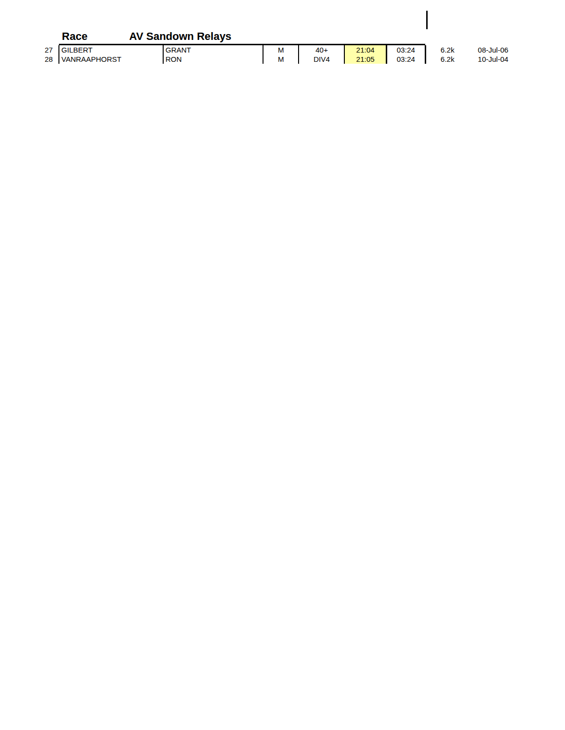| | Race AV Sandown Relays | | | | | | | |
| 27 | GILBERT | GRANT | M | 40+ | 21:04 | 03:24 | | 6.2k | 08-Jul-06 |
| 28 | VANRAAPHORST | RON | M | DIV4 | 21:05 | 03:24 | | 6.2k | 10-Jul-04 |